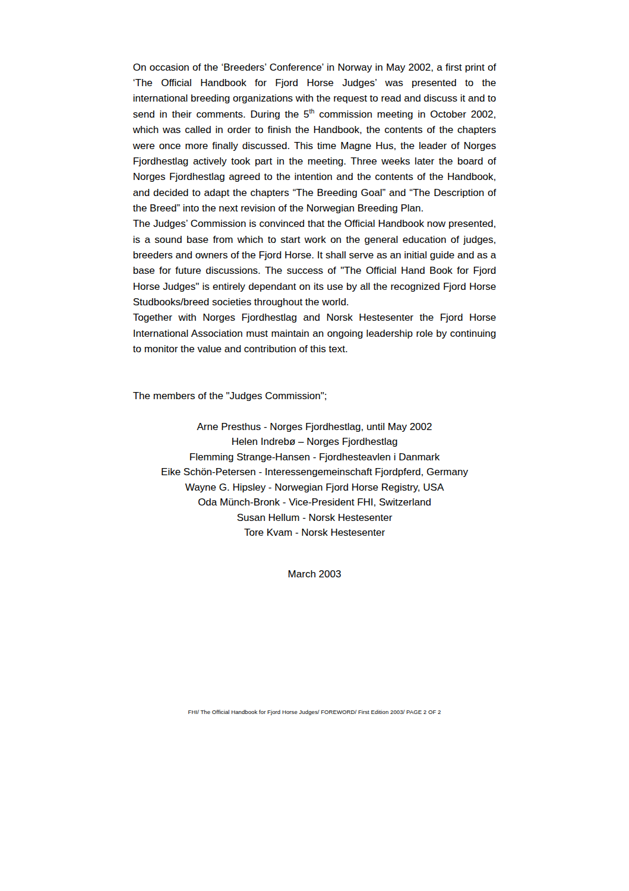On occasion of the ‘Breeders’ Conference’ in Norway in May 2002, a first print of ‘The Official Handbook for Fjord Horse Judges’ was presented to the international breeding organizations with the request to read and discuss it and to send in their comments. During the 5th commission meeting in October 2002, which was called in order to finish the Handbook, the contents of the chapters were once more finally discussed. This time Magne Hus, the leader of Norges Fjordhestlag actively took part in the meeting. Three weeks later the board of Norges Fjordhestlag agreed to the intention and the contents of the Handbook, and decided to adapt the chapters “The Breeding Goal” and “The Description of the Breed” into the next revision of the Norwegian Breeding Plan.
The Judges’ Commission is convinced that the Official Handbook now presented, is a sound base from which to start work on the general education of judges, breeders and owners of the Fjord Horse. It shall serve as an initial guide and as a base for future discussions. The success of "The Official Hand Book for Fjord Horse Judges" is entirely dependant on its use by all the recognized Fjord Horse Studbooks/breed societies throughout the world.
Together with Norges Fjordhestlag and Norsk Hestesenter the Fjord Horse International Association must maintain an ongoing leadership role by continuing to monitor the value and contribution of this text.
The members of the "Judges Commission";
Arne Presthus - Norges Fjordhestlag, until May 2002
Helen Indrebø – Norges Fjordhestlag
Flemming Strange-Hansen - Fjordhesteavlen i Danmark
Eike Schön-Petersen - Interessengemeinschaft Fjordpferd, Germany
Wayne G. Hipsley - Norwegian Fjord Horse Registry, USA
Oda Münch-Bronk - Vice-President FHI, Switzerland
Susan Hellum - Norsk Hestesenter
Tore Kvam - Norsk Hestesenter
March 2003
FHI/ The Official Handbook for Fjord Horse Judges/ FOREWORD/ First Edition 2003/ PAGE 2 OF 2